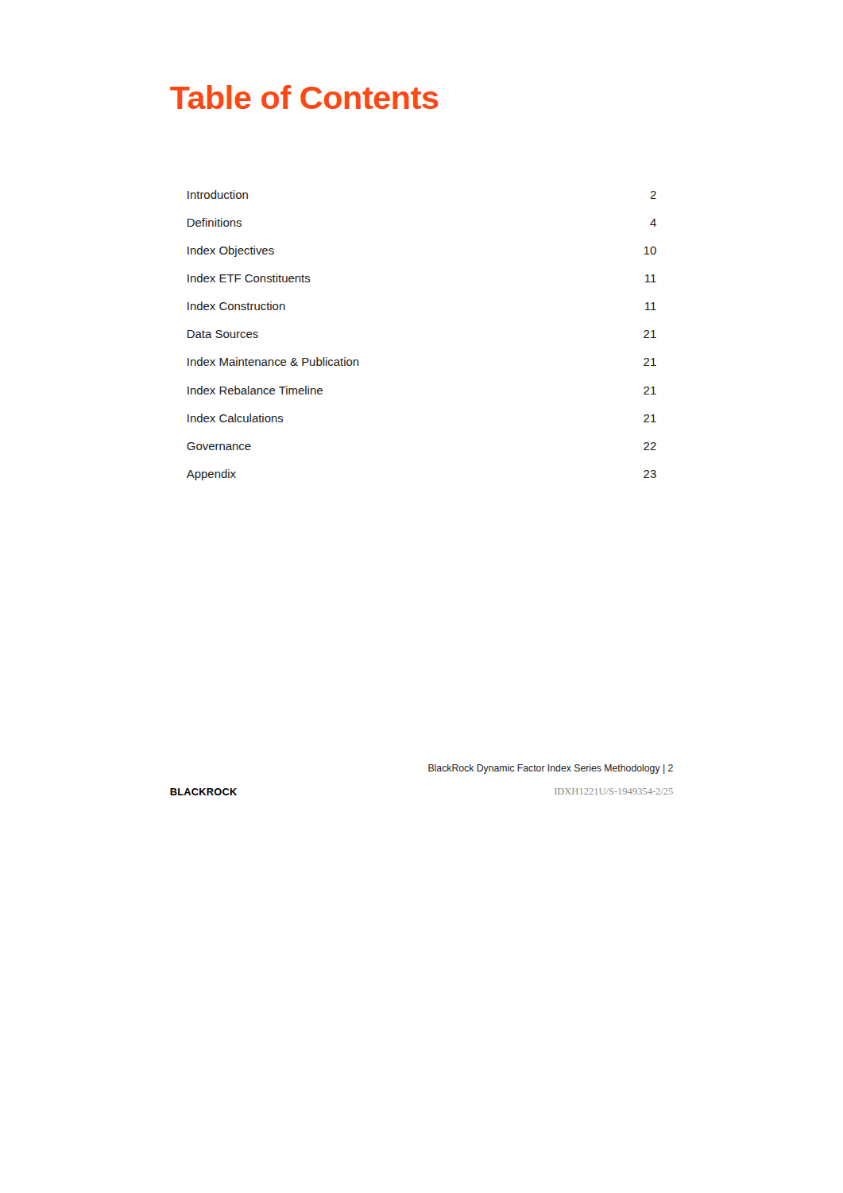Table of Contents
Introduction 2
Definitions 4
Index Objectives 10
Index ETF Constituents 11
Index Construction 11
Data Sources 21
Index Maintenance & Publication 21
Index Rebalance Timeline 21
Index Calculations 21
Governance 22
Appendix 23
BLACKROCK
BlackRock Dynamic Factor Index Series Methodology | 2
IDXH1221U/S-1949354-2/25